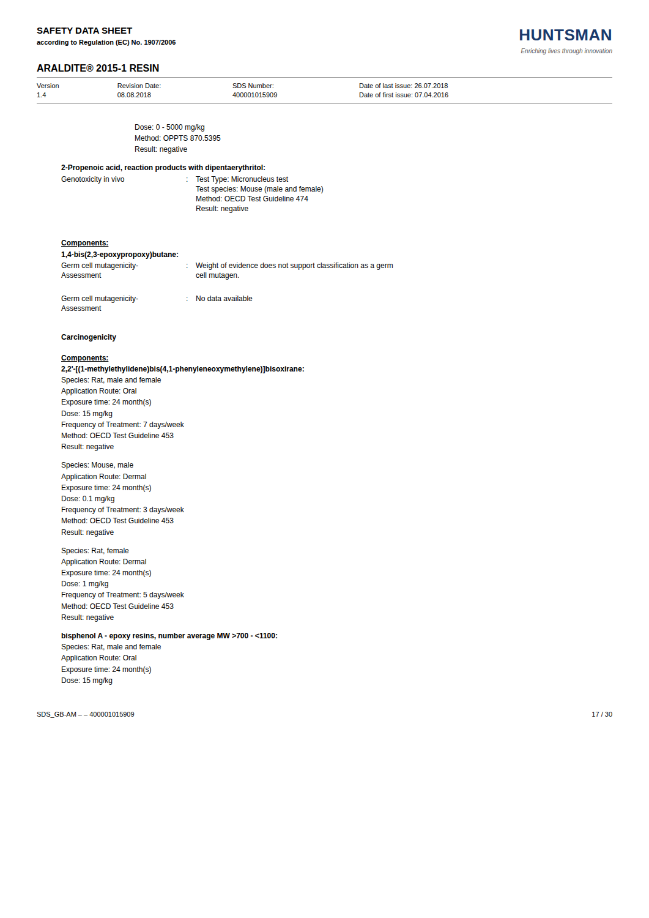SAFETY DATA SHEET
according to Regulation (EC) No. 1907/2006
HUNTSMAN
Enriching lives through innovation
ARALDITE® 2015-1 RESIN
| Version 1.4 | Revision Date: 08.08.2018 | SDS Number: 400001015909 | Date of last issue: 26.07.2018 Date of first issue: 07.04.2016 |
Dose: 0 - 5000 mg/kg
Method: OPPTS 870.5395
Result: negative
2-Propenoic acid, reaction products with dipentaerythritol:
| Genotoxicity in vivo | : | Test Type: Micronucleus test Test species: Mouse (male and female) Method: OECD Test Guideline 474 Result: negative |
Components:
1,4-bis(2,3-epoxypropoxy)butane:
| Germ cell mutagenicity- Assessment | : | Weight of evidence does not support classification as a germ cell mutagen. |
| Germ cell mutagenicity- Assessment | : | No data available |
Carcinogenicity
Components:
2,2'-[(1-methylethylidene)bis(4,1-phenyleneoxymethylene)]bisoxirane:
Species: Rat, male and female
Application Route: Oral
Exposure time: 24 month(s)
Dose: 15 mg/kg
Frequency of Treatment: 7 days/week
Method: OECD Test Guideline 453
Result: negative
Species: Mouse, male
Application Route: Dermal
Exposure time: 24 month(s)
Dose: 0.1 mg/kg
Frequency of Treatment: 3 days/week
Method: OECD Test Guideline 453
Result: negative
Species: Rat, female
Application Route: Dermal
Exposure time: 24 month(s)
Dose: 1 mg/kg
Frequency of Treatment: 5 days/week
Method: OECD Test Guideline 453
Result: negative
bisphenol A - epoxy resins, number average MW >700 - <1100:
Species: Rat, male and female
Application Route: Oral
Exposure time: 24 month(s)
Dose: 15 mg/kg
SDS_GB-AM – – 400001015909
17 / 30